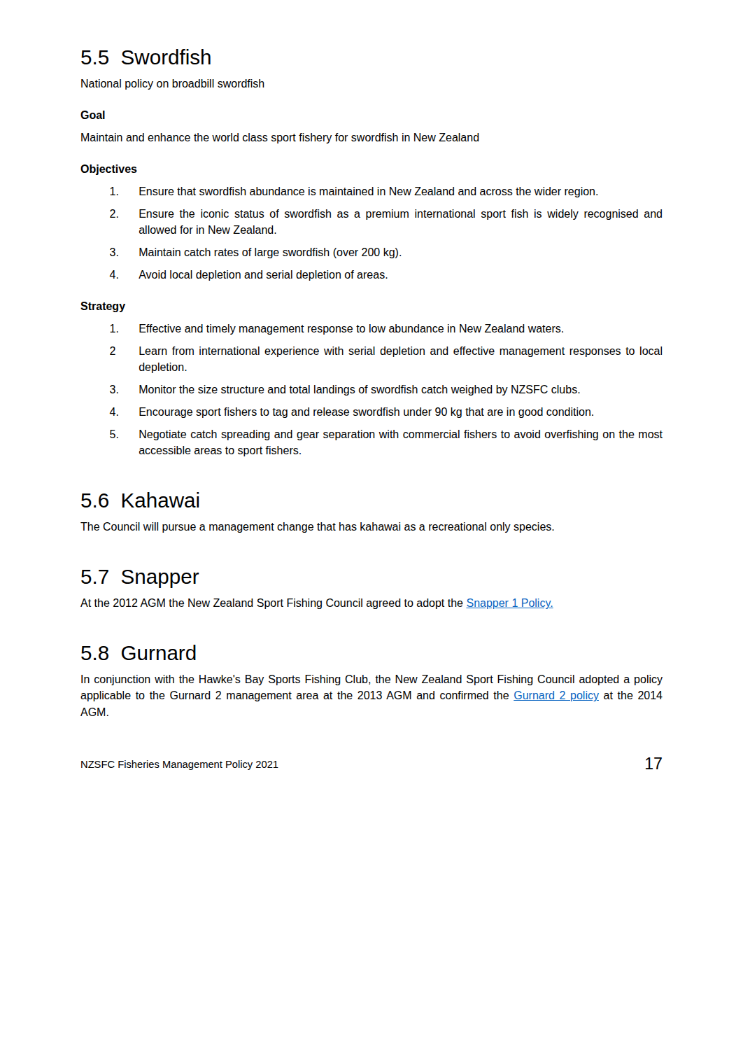5.5 Swordfish
National policy on broadbill swordfish
Goal
Maintain and enhance the world class sport fishery for swordfish in New Zealand
Objectives
1. Ensure that swordfish abundance is maintained in New Zealand and across the wider region.
2. Ensure the iconic status of swordfish as a premium international sport fish is widely recognised and allowed for in New Zealand.
3. Maintain catch rates of large swordfish (over 200 kg).
4. Avoid local depletion and serial depletion of areas.
Strategy
1. Effective and timely management response to low abundance in New Zealand waters.
2 Learn from international experience with serial depletion and effective management responses to local depletion.
3. Monitor the size structure and total landings of swordfish catch weighed by NZSFC clubs.
4. Encourage sport fishers to tag and release swordfish under 90 kg that are in good condition.
5. Negotiate catch spreading and gear separation with commercial fishers to avoid overfishing on the most accessible areas to sport fishers.
5.6 Kahawai
The Council will pursue a management change that has kahawai as a recreational only species.
5.7 Snapper
At the 2012 AGM the New Zealand Sport Fishing Council agreed to adopt the Snapper 1 Policy.
5.8 Gurnard
In conjunction with the Hawke's Bay Sports Fishing Club, the New Zealand Sport Fishing Council adopted a policy applicable to the Gurnard 2 management area at the 2013 AGM and confirmed the Gurnard 2 policy at the 2014 AGM.
NZSFC Fisheries Management Policy 2021 17